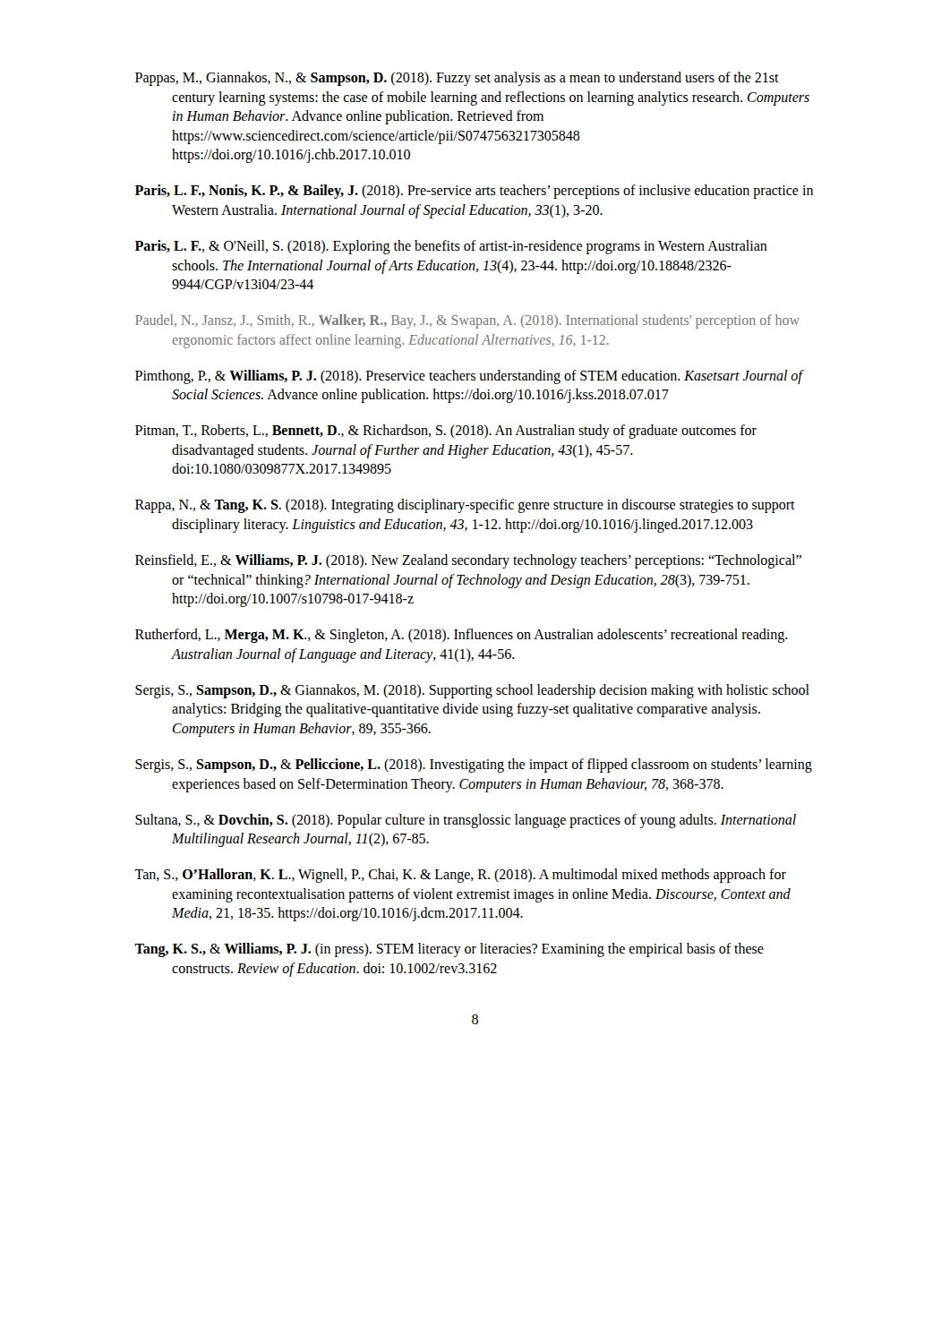Pappas, M., Giannakos, N., & Sampson, D. (2018). Fuzzy set analysis as a mean to understand users of the 21st century learning systems: the case of mobile learning and reflections on learning analytics research. Computers in Human Behavior. Advance online publication. Retrieved from https://www.sciencedirect.com/science/article/pii/S0747563217305848 https://doi.org/10.1016/j.chb.2017.10.010
Paris, L. F., Nonis, K. P., & Bailey, J. (2018). Pre-service arts teachers’ perceptions of inclusive education practice in Western Australia. International Journal of Special Education, 33(1), 3-20.
Paris, L. F., & O'Neill, S. (2018). Exploring the benefits of artist-in-residence programs in Western Australian schools. The International Journal of Arts Education, 13(4), 23-44. http://doi.org/10.18848/2326-9944/CGP/v13i04/23-44
Paudel, N., Jansz, J., Smith, R., Walker, R., Bay, J., & Swapan, A. (2018). International students' perception of how ergonomic factors affect online learning. Educational Alternatives, 16, 1-12.
Pimthong, P., & Williams, P. J. (2018). Preservice teachers understanding of STEM education. Kasetsart Journal of Social Sciences. Advance online publication. https://doi.org/10.1016/j.kss.2018.07.017
Pitman, T., Roberts, L., Bennett, D., & Richardson, S. (2018). An Australian study of graduate outcomes for disadvantaged students. Journal of Further and Higher Education, 43(1), 45-57. doi:10.1080/0309877X.2017.1349895
Rappa, N., & Tang, K. S. (2018). Integrating disciplinary-specific genre structure in discourse strategies to support disciplinary literacy. Linguistics and Education, 43, 1-12. http://doi.org/10.1016/j.linged.2017.12.003
Reinsfield, E., & Williams, P. J. (2018). New Zealand secondary technology teachers’ perceptions: “Technological” or “technical” thinking? International Journal of Technology and Design Education, 28(3), 739-751. http://doi.org/10.1007/s10798-017-9418-z
Rutherford, L., Merga, M. K., & Singleton, A. (2018). Influences on Australian adolescents’ recreational reading. Australian Journal of Language and Literacy, 41(1), 44-56.
Sergis, S., Sampson, D., & Giannakos, M. (2018). Supporting school leadership decision making with holistic school analytics: Bridging the qualitative-quantitative divide using fuzzy-set qualitative comparative analysis. Computers in Human Behavior, 89, 355-366.
Sergis, S., Sampson, D., & Pelliccione, L. (2018). Investigating the impact of flipped classroom on students’ learning experiences based on Self-Determination Theory. Computers in Human Behaviour, 78, 368-378.
Sultana, S., & Dovchin, S. (2018). Popular culture in transglossic language practices of young adults. International Multilingual Research Journal, 11(2), 67-85.
Tan, S., O’Halloran, K. L., Wignell, P., Chai, K. & Lange, R. (2018). A multimodal mixed methods approach for examining recontextualisation patterns of violent extremist images in online Media. Discourse, Context and Media, 21, 18-35. https://doi.org/10.1016/j.dcm.2017.11.004.
Tang, K. S., & Williams, P. J. (in press). STEM literacy or literacies? Examining the empirical basis of these constructs. Review of Education. doi: 10.1002/rev3.3162
8